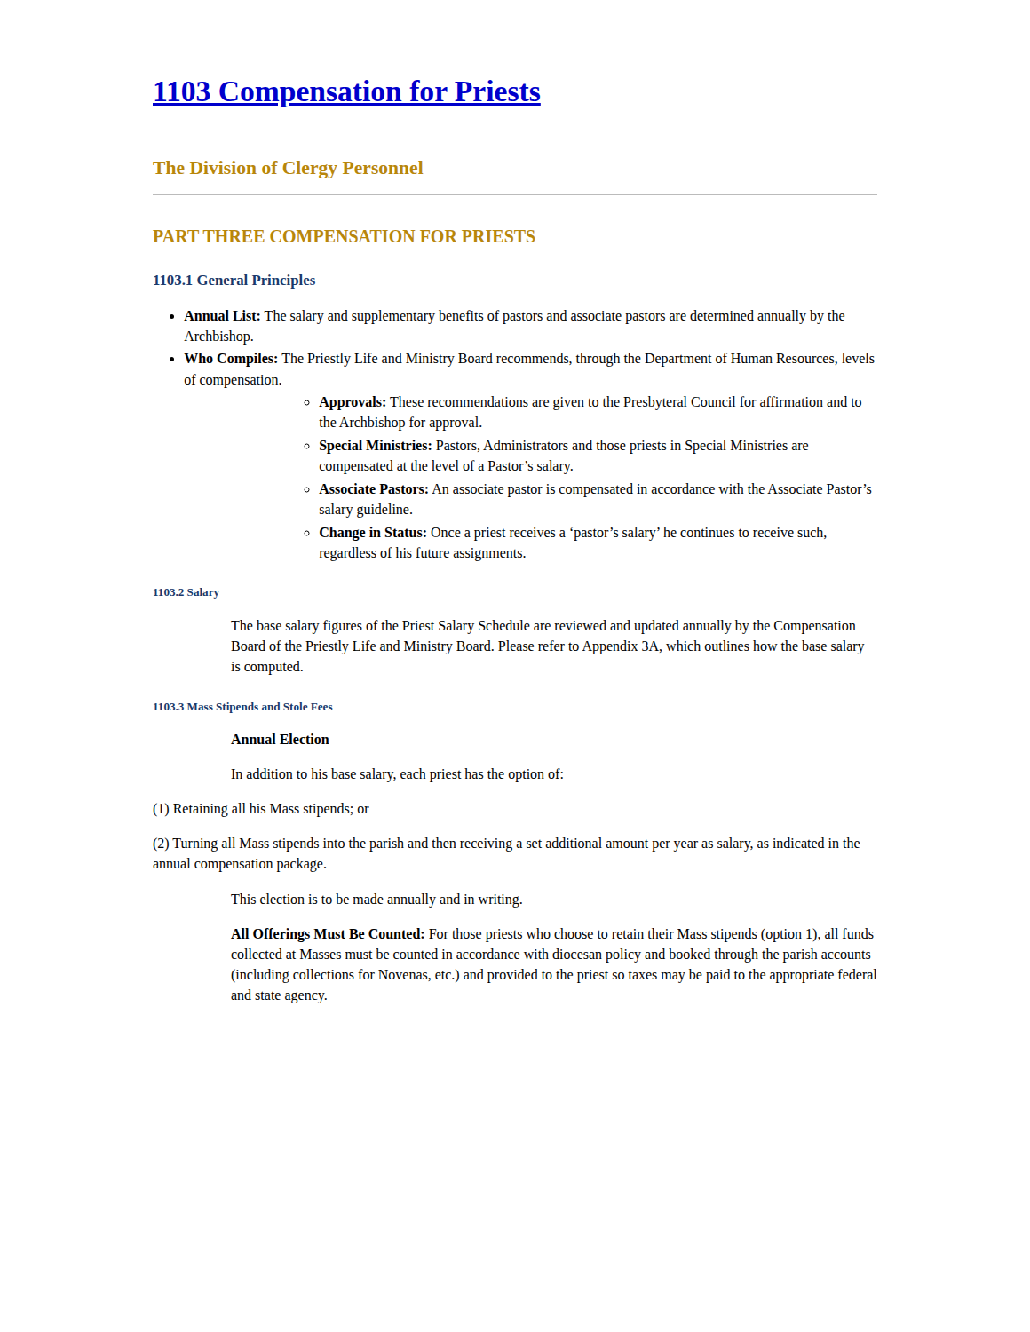1103 Compensation for Priests
The Division of Clergy Personnel
Part Three Compensation for Priests
1103.1 General Principles
Annual List: The salary and supplementary benefits of pastors and associate pastors are determined annually by the Archbishop.
Who Compiles: The Priestly Life and Ministry Board recommends, through the Department of Human Resources, levels of compensation.
Approvals: These recommendations are given to the Presbyteral Council for affirmation and to the Archbishop for approval.
Special Ministries: Pastors, Administrators and those priests in Special Ministries are compensated at the level of a Pastor’s salary.
Associate Pastors: An associate pastor is compensated in accordance with the Associate Pastor’s salary guideline.
Change in Status: Once a priest receives a ‘pastor’s salary’ he continues to receive such, regardless of his future assignments.
1103.2 Salary
The base salary figures of the Priest Salary Schedule are reviewed and updated annually by the Compensation Board of the Priestly Life and Ministry Board. Please refer to Appendix 3A, which outlines how the base salary is computed.
1103.3 Mass Stipends and Stole Fees
Annual Election
In addition to his base salary, each priest has the option of:
(1) Retaining all his Mass stipends; or
(2) Turning all Mass stipends into the parish and then receiving a set additional amount per year as salary, as indicated in the annual compensation package.
This election is to be made annually and in writing.
All Offerings Must Be Counted: For those priests who choose to retain their Mass stipends (option 1), all funds collected at Masses must be counted in accordance with diocesan policy and booked through the parish accounts (including collections for Novenas, etc.) and provided to the priest so taxes may be paid to the appropriate federal and state agency.